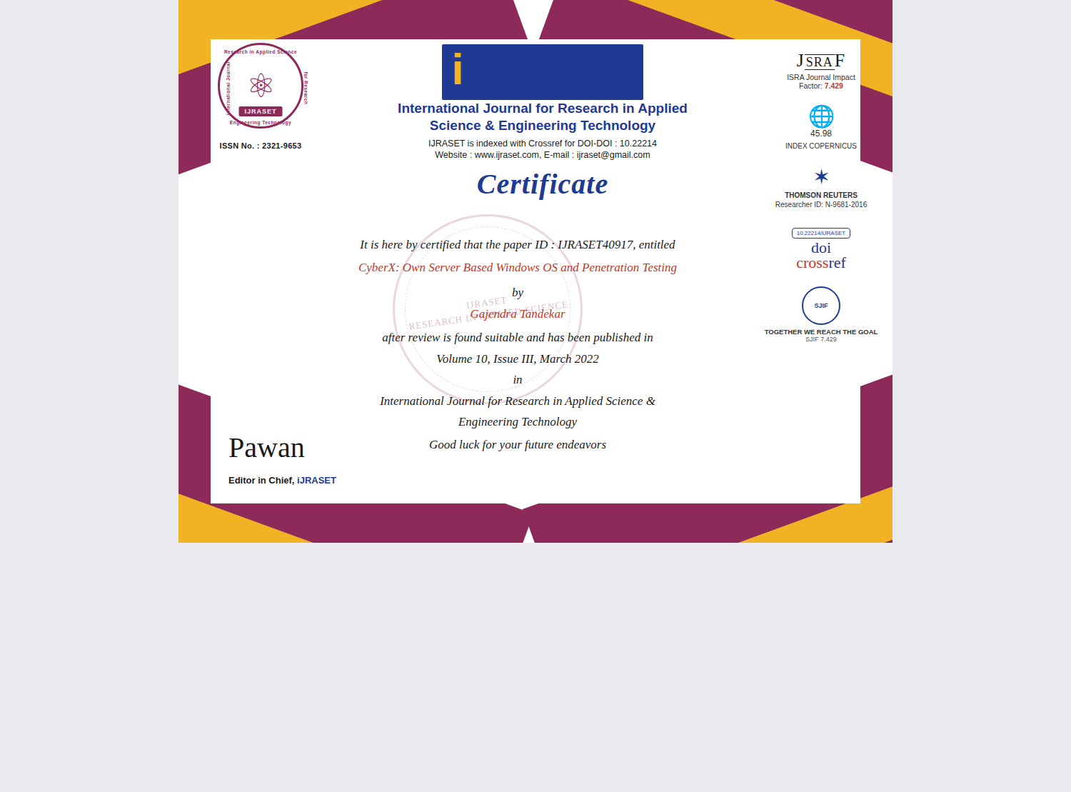⚛ IJRASET Research in Applied Science Engineering Technology International Journal for Research
ISSN No. : 2321-9653
iJRASET
International Journal for Research in Applied
Science & Engineering Technology
IJRASET is indexed with Crossref for DOI-DOI : 10.22214
Website : www.ijraset.com, E-mail : ijraset@gmail.com
Certificate
JSRAF
ISRA Journal Impact
Factor: 7.429
🌐
45.98
INDEX COPERNICUS
✶
THOMSON REUTERSResearcher ID: N-9681-2016
10.22214/IJRASET
doi
crossref
SJIF
TOGETHER WE REACH THE GOAL
SJIF 7.429
IJRASET
RESEARCH IN APPLIED SCIENCE
It is here by certified that the paper ID : IJRASET40917, entitled
CyberX: Own Server Based Windows OS and Penetration Testing
by
Gajendra Tandekar
after review is found suitable and has been published in
Volume 10, Issue III, March 2022
in
International Journal for Research in Applied Science &
Engineering Technology
Good luck for your future endeavors
Pawan
Editor in Chief, iJRASET